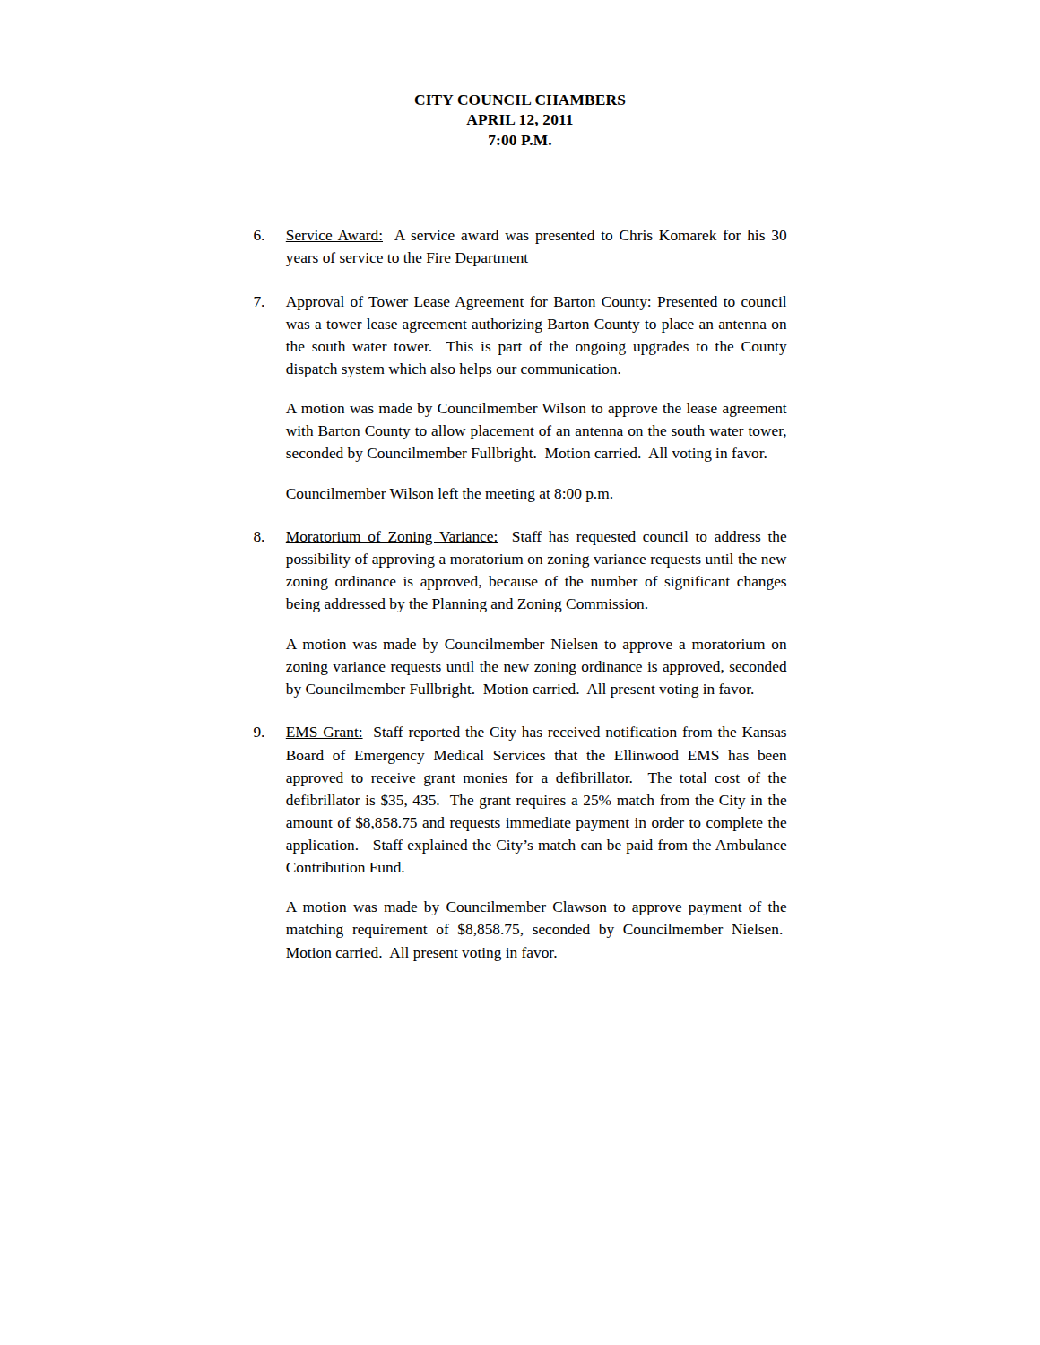CITY COUNCIL CHAMBERS
APRIL 12, 2011
7:00 P.M.
6.
Service Award: A service award was presented to Chris Komarek for his 30 years of service to the Fire Department
7.
Approval of Tower Lease Agreement for Barton County: Presented to council was a tower lease agreement authorizing Barton County to place an antenna on the south water tower. This is part of the ongoing upgrades to the County dispatch system which also helps our communication.
A motion was made by Councilmember Wilson to approve the lease agreement with Barton County to allow placement of an antenna on the south water tower, seconded by Councilmember Fullbright. Motion carried. All voting in favor.
Councilmember Wilson left the meeting at 8:00 p.m.
8.
Moratorium of Zoning Variance: Staff has requested council to address the possibility of approving a moratorium on zoning variance requests until the new zoning ordinance is approved, because of the number of significant changes being addressed by the Planning and Zoning Commission.
A motion was made by Councilmember Nielsen to approve a moratorium on zoning variance requests until the new zoning ordinance is approved, seconded by Councilmember Fullbright. Motion carried. All present voting in favor.
9.
EMS Grant: Staff reported the City has received notification from the Kansas Board of Emergency Medical Services that the Ellinwood EMS has been approved to receive grant monies for a defibrillator. The total cost of the defibrillator is $35, 435. The grant requires a 25% match from the City in the amount of $8,858.75 and requests immediate payment in order to complete the application. Staff explained the City’s match can be paid from the Ambulance Contribution Fund.
A motion was made by Councilmember Clawson to approve payment of the matching requirement of $8,858.75, seconded by Councilmember Nielsen. Motion carried. All present voting in favor.